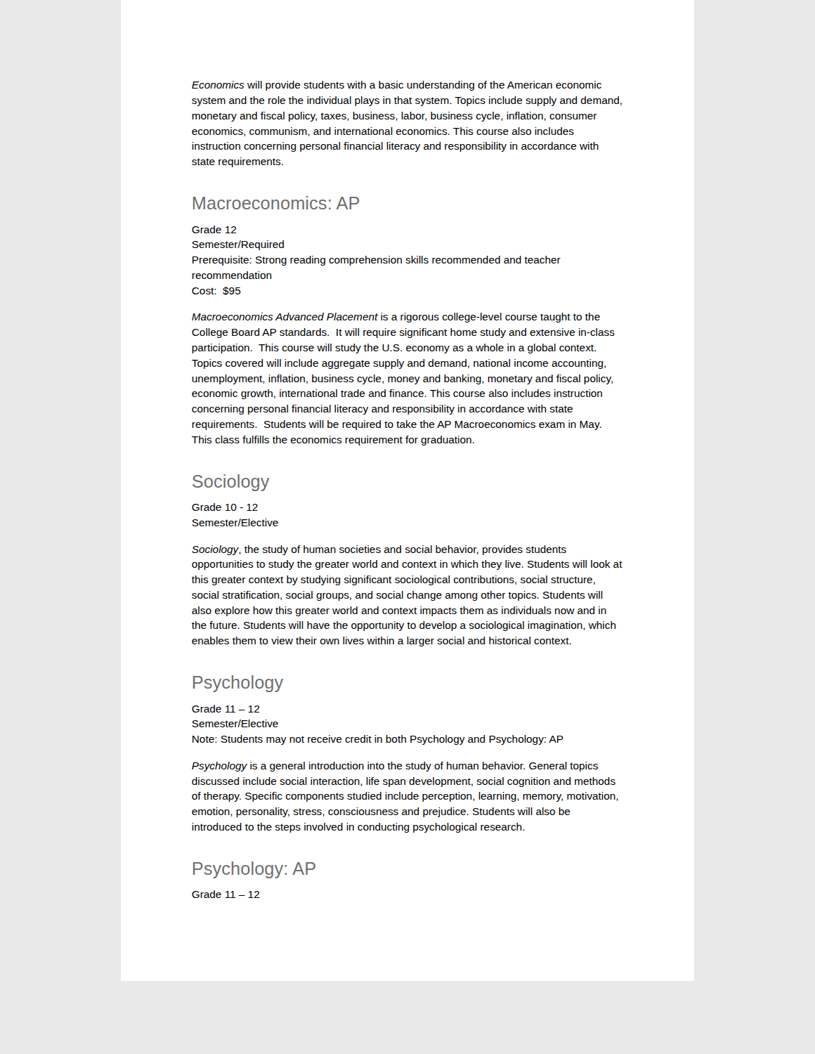Economics will provide students with a basic understanding of the American economic system and the role the individual plays in that system. Topics include supply and demand, monetary and fiscal policy, taxes, business, labor, business cycle, inflation, consumer economics, communism, and international economics. This course also includes instruction concerning personal financial literacy and responsibility in accordance with state requirements.
Macroeconomics: AP
Grade 12 Semester/Required Prerequisite: Strong reading comprehension skills recommended and teacher recommendation Cost: $95
Macroeconomics Advanced Placement is a rigorous college-level course taught to the College Board AP standards. It will require significant home study and extensive in-class participation. This course will study the U.S. economy as a whole in a global context. Topics covered will include aggregate supply and demand, national income accounting, unemployment, inflation, business cycle, money and banking, monetary and fiscal policy, economic growth, international trade and finance. This course also includes instruction concerning personal financial literacy and responsibility in accordance with state requirements. Students will be required to take the AP Macroeconomics exam in May. This class fulfills the economics requirement for graduation.
Sociology
Grade 10 - 12 Semester/Elective
Sociology, the study of human societies and social behavior, provides students opportunities to study the greater world and context in which they live. Students will look at this greater context by studying significant sociological contributions, social structure, social stratification, social groups, and social change among other topics. Students will also explore how this greater world and context impacts them as individuals now and in the future. Students will have the opportunity to develop a sociological imagination, which enables them to view their own lives within a larger social and historical context.
Psychology
Grade 11 – 12 Semester/Elective Note: Students may not receive credit in both Psychology and Psychology: AP
Psychology is a general introduction into the study of human behavior. General topics discussed include social interaction, life span development, social cognition and methods of therapy. Specific components studied include perception, learning, memory, motivation, emotion, personality, stress, consciousness and prejudice. Students will also be introduced to the steps involved in conducting psychological research.
Psychology: AP
Grade 11 – 12